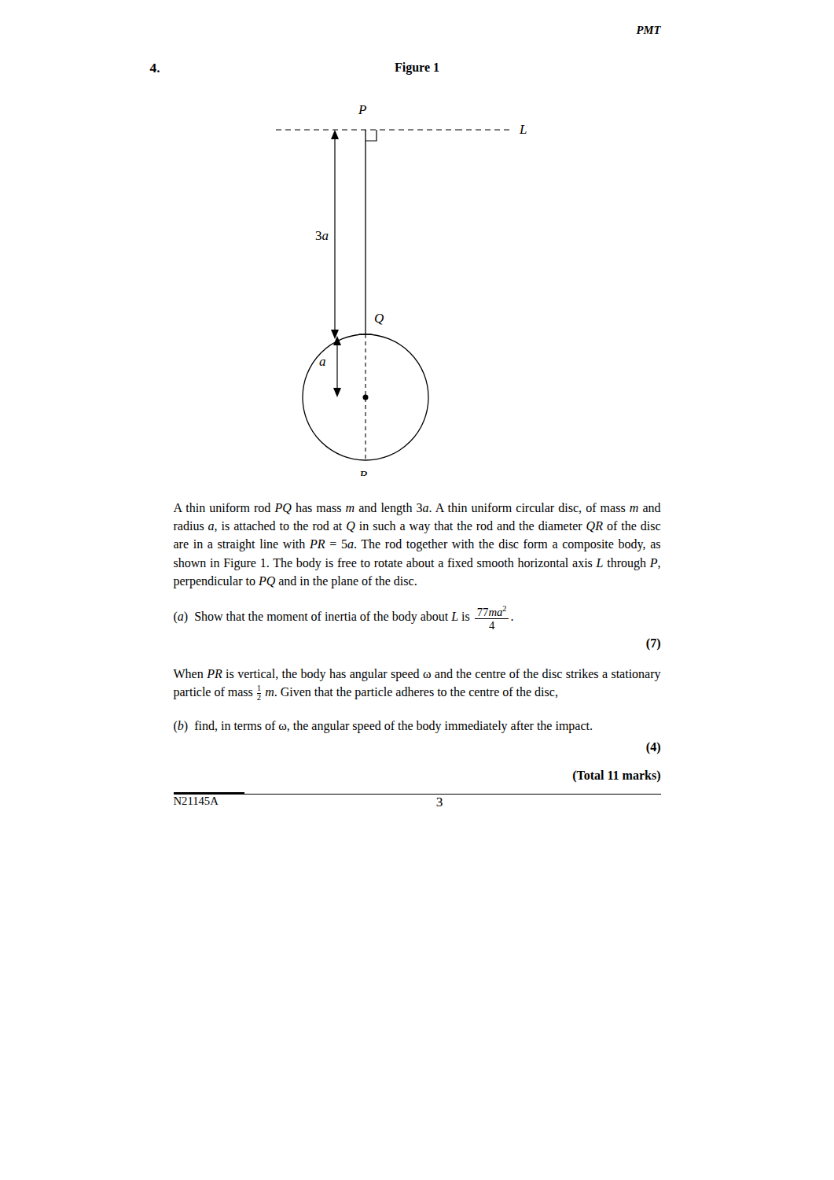PMT
4.
Figure 1
L P 3a Q a R
A thin uniform rod PQ has mass m and length 3a. A thin uniform circular disc, of mass m and radius a, is attached to the rod at Q in such a way that the rod and the diameter QR of the disc are in a straight line with PR = 5a. The rod together with the disc form a composite body, as shown in Figure 1. The body is free to rotate about a fixed smooth horizontal axis L through P, perpendicular to PQ and in the plane of the disc.
(a) Show that the moment of inertia of the body about L is 77ma24.
(7)
When PR is vertical, the body has angular speed ω and the centre of the disc strikes a stationary particle of mass 12 m. Given that the particle adheres to the centre of the disc,
(b) find, in terms of ω, the angular speed of the body immediately after the impact.
(4)
(Total 11 marks)
N21145A
3